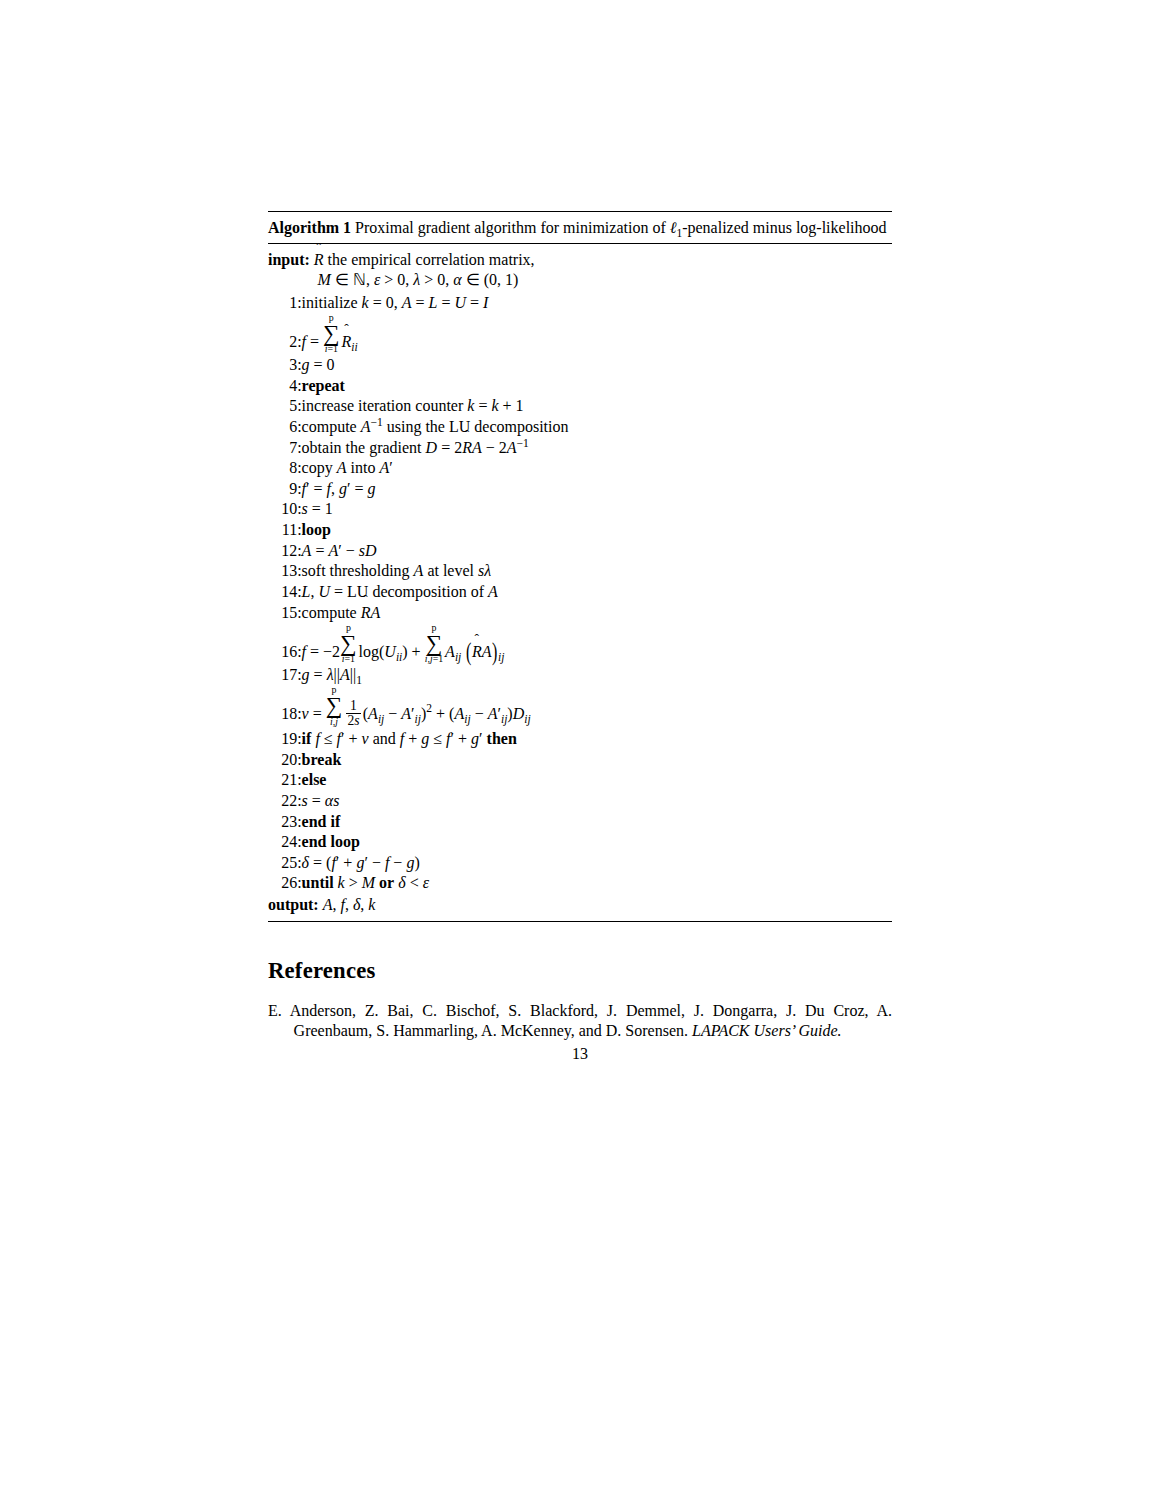Algorithm 1 Proximal gradient algorithm for minimization of ℓ1-penalized minus log-likelihood
input: ̂R the empirical correlation matrix, M ∈ ℕ, ε > 0, λ > 0, α ∈ (0, 1)
| 1: | initialize k = 0, A = L = U = I |
| 2: | f = p ∑ i =1 ̂ R ii |
| 3: | g = 0 |
| 4: | repeat |
| 5: | increase iteration counter k = k + 1 |
| 6: | compute A −1 using the LU decomposition |
| 7: | obtain the gradient D = 2 ̂ R A − 2 A −1 |
| 8: | copy A into A ′ |
| 9: | f ′ = f , g ′ = g |
| 10: | s = 1 |
| 11: | loop |
| 12: | A = A ′ − sD |
| 13: | soft thresholding A at level sλ |
| 14: | L , U = LU decomposition of A |
| 15: | compute ̂ R A |
| 16: | f = −2 p ∑ i =1 log ( U ii ) + p ∑ i , j =1 A ij ( ̂ R A ) ij |
| 17: | g = λ // A // 1 |
| 18: | ν = p ∑ i , j 1 2 s ( A ij − A ′ ij ) 2 + ( A ij − A ′ ij ) D ij |
| 19: | if f ≤ f ′ + ν and f + g ≤ f ′ + g ′ then |
| 20: | break |
| 21: | else |
| 22: | s = αs |
| 23: | end if |
| 24: | end loop |
| 25: | δ = ( f ′ + g ′ − f − g ) |
| 26: | until k > M or δ < ε |
output: A, f, δ, k
References
E. Anderson, Z. Bai, C. Bischof, S. Blackford, J. Demmel, J. Dongarra, J. Du Croz, A. Greenbaum, S. Hammarling, A. McKenney, and D. Sorensen. LAPACK Users’ Guide.
13